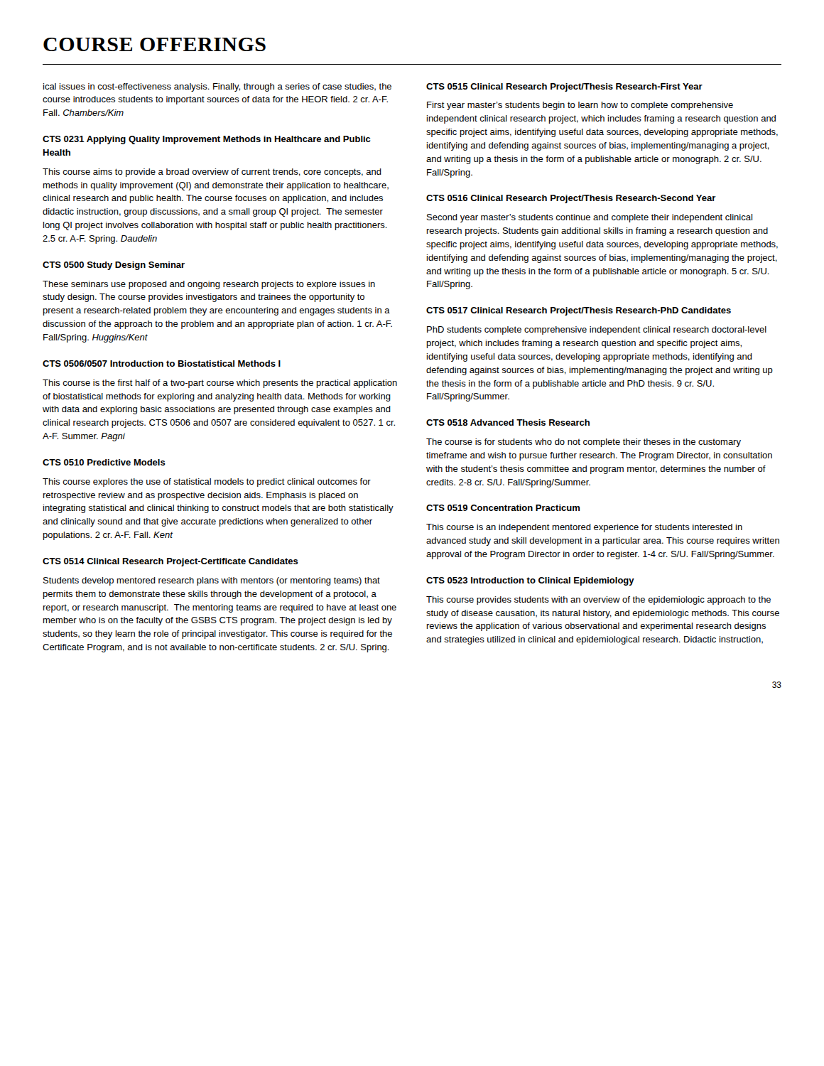COURSE OFFERINGS
ical issues in cost-effectiveness analysis. Finally, through a series of case studies, the course introduces students to important sources of data for the HEOR field. 2 cr. A-F. Fall. Chambers/Kim
CTS 0231 Applying Quality Improvement Methods in Healthcare and Public Health
This course aims to provide a broad overview of current trends, core concepts, and methods in quality improvement (QI) and demonstrate their application to healthcare, clinical research and public health. The course focuses on application, and includes didactic instruction, group discussions, and a small group QI project. The semester long QI project involves collaboration with hospital staff or public health practitioners. 2.5 cr. A-F. Spring. Daudelin
CTS 0500 Study Design Seminar
These seminars use proposed and ongoing research projects to explore issues in study design. The course provides investigators and trainees the opportunity to present a research-related problem they are encountering and engages students in a discussion of the approach to the problem and an appropriate plan of action. 1 cr. A-F. Fall/Spring. Huggins/Kent
CTS 0506/0507 Introduction to Biostatistical Methods I
This course is the first half of a two-part course which presents the practical application of biostatistical methods for exploring and analyzing health data. Methods for working with data and exploring basic associations are presented through case examples and clinical research projects. CTS 0506 and 0507 are considered equivalent to 0527. 1 cr. A-F. Summer. Pagni
CTS 0510 Predictive Models
This course explores the use of statistical models to predict clinical outcomes for retrospective review and as prospective decision aids. Emphasis is placed on integrating statistical and clinical thinking to construct models that are both statistically and clinically sound and that give accurate predictions when generalized to other populations. 2 cr. A-F. Fall. Kent
CTS 0514 Clinical Research Project-Certificate Candidates
Students develop mentored research plans with mentors (or mentoring teams) that permits them to demonstrate these skills through the development of a protocol, a report, or research manuscript. The mentoring teams are required to have at least one member who is on the faculty of the GSBS CTS program. The project design is led by students, so they learn the role of principal investigator. This course is required for the Certificate Program, and is not available to non-certificate students. 2 cr. S/U. Spring.
CTS 0515 Clinical Research Project/Thesis Research-First Year
First year master’s students begin to learn how to complete comprehensive independent clinical research project, which includes framing a research question and specific project aims, identifying useful data sources, developing appropriate methods, identifying and defending against sources of bias, implementing/managing a project, and writing up a thesis in the form of a publishable article or monograph. 2 cr. S/U. Fall/Spring.
CTS 0516 Clinical Research Project/Thesis Research-Second Year
Second year master’s students continue and complete their independent clinical research projects. Students gain additional skills in framing a research question and specific project aims, identifying useful data sources, developing appropriate methods, identifying and defending against sources of bias, implementing/managing the project, and writing up the thesis in the form of a publishable article or monograph. 5 cr. S/U. Fall/Spring.
CTS 0517 Clinical Research Project/Thesis Research-PhD Candidates
PhD students complete comprehensive independent clinical research doctoral-level project, which includes framing a research question and specific project aims, identifying useful data sources, developing appropriate methods, identifying and defending against sources of bias, implementing/managing the project and writing up the thesis in the form of a publishable article and PhD thesis. 9 cr. S/U. Fall/Spring/Summer.
CTS 0518 Advanced Thesis Research
The course is for students who do not complete their theses in the customary timeframe and wish to pursue further research. The Program Director, in consultation with the student’s thesis committee and program mentor, determines the number of credits. 2-8 cr. S/U. Fall/Spring/Summer.
CTS 0519 Concentration Practicum
This course is an independent mentored experience for students interested in advanced study and skill development in a particular area. This course requires written approval of the Program Director in order to register. 1-4 cr. S/U. Fall/Spring/Summer.
CTS 0523 Introduction to Clinical Epidemiology
This course provides students with an overview of the epidemiologic approach to the study of disease causation, its natural history, and epidemiologic methods. This course reviews the application of various observational and experimental research designs and strategies utilized in clinical and epidemiological research. Didactic instruction,
33